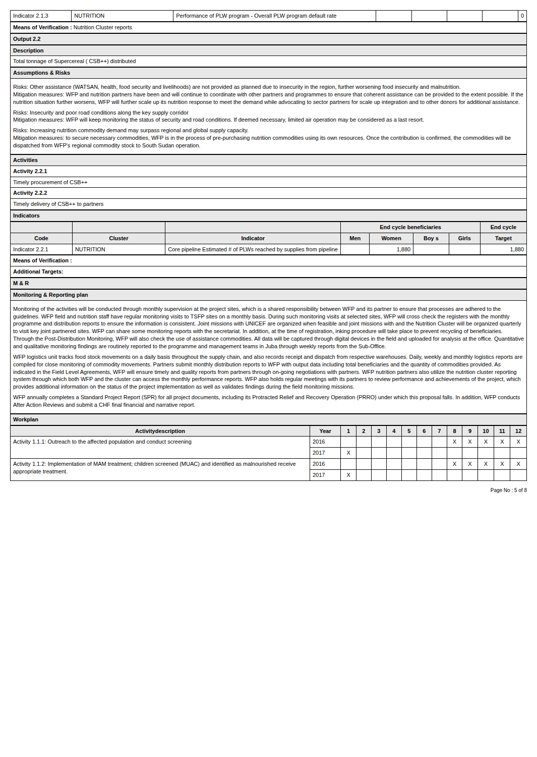| Indicator 2.1.3 | NUTRITION | Performance of PLW program - Overall PLW program default rate | | | | | 0 |
| Means of Verification : Nutrition Cluster reports |
| Output 2.2 |
| Description |
| Total tonnage of Supercereal ( CSB++) distributed |
| Assumptions & Risks |
| Risks: Other assistance (WATSAN, health, food security and livelihoods) are not provided as planned due to insecurity in the region, further worsening food insecurity and malnutrition. Mitigation measures: WFP and nutrition partners have been and will continue to coordinate with other partners and programmes to ensure that coherent assistance can be provided to the extent possible. If the nutrition situation further worsens, WFP will further scale up its nutrition response to meet the demand while advocating to sector partners for scale up integration and to other donors for additional assistance. Risks: Insecurity and poor road conditions along the key supply corridor Mitigation measures: WFP will keep monitoring the status of security and road conditions. If deemed necessary, limited air operation may be considered as a last resort. Risks: Increasing nutrition commodity demand may surpass regional and global supply capacity. Mitigation measures: to secure necessary commodities, WFP is in the process of pre-purchasing nutrition commodities using its own resources. Once the contribution is confirmed, the commodities will be dispatched from WFP's regional commodity stock to South Sudan operation. |
| Activities |
| Activity 2.2.1 |
| Timely procurement of CSB++ |
| Activity 2.2.2 |
| Timely delivery of CSB++ to partners |
| Indicators |
| | | | End cycle beneficiaries | End cycle |
| --- | --- | --- | --- | --- |
| Code | Cluster | Indicator | Men | Women | Boy s | Girls | Target |
| Indicator 2.2.1 | NUTRITION | Core pipeline Estimated # of PLWs reached by supplies from pipeline | | 1,880 | | | 1,880 |
| Means of Verification : |
| Additional Targets: |
| M & R |
| Monitoring & Reporting plan |
| Monitoring of the activities will be conducted through monthly supervision at the project sites, which is a shared responsibility between WFP and its partner to ensure that processes are adhered to the guidelines. WFP field and nutrition staff have regular monitoring visits to TSFP sites on a monthly basis. During such monitoring visits at selected sites, WFP will cross check the registers with the monthly programme and distribution reports to ensure the information is consistent. Joint missions with UNICEF are organized when feasible and joint missions with and the Nutrition Cluster will be organized quarterly to visit key joint partnered sites. WFP can share some monitoring reports with the secretariat. In addition, at the time of registration, inking procedure will take place to prevent recycling of beneficiaries. Through the Post-Distribution Monitoring, WFP will also check the use of assistance commodities. All data will be captured through digital devices in the field and uploaded for analysis at the office. Quantitative and qualitative monitoring findings are routinely reported to the programme and management teams in Juba through weekly reports from the Sub-Office. WFP logistics unit tracks food stock movements on a daily basis throughout the supply chain, and also records receipt and dispatch from respective warehouses. Daily, weekly and monthly logistics reports are compiled for close monitoring of commodity movements. Partners submit monthly distribution reports to WFP with output data including total beneficiaries and the quantity of commodities provided. As indicated in the Field Level Agreements, WFP will ensure timely and quality reports from partners through on-going negotiations with partners. WFP nutrition partners also utilize the nutrition cluster reporting system through which both WFP and the cluster can access the monthly performance reports. WFP also holds regular meetings with its partners to review performance and achievements of the project, which provides additional information on the status of the project implementation as well as validates findings during the field monitoring missions. WFP annually completes a Standard Project Report (SPR) for all project documents, including its Protracted Relief and Recovery Operation (PRRO) under which this proposal falls. In addition, WFP conducts After Action Reviews and submit a CHF final financial and narrative report. |
| Workplan |
| Activitydescription | Year | 1 | 2 | 3 | 4 | 5 | 6 | 7 | 8 | 9 | 10 | 11 | 12 |
| --- | --- | --- | --- | --- | --- | --- | --- | --- | --- | --- | --- | --- | --- |
| Activity 1.1.1: Outreach to the affected population and conduct screening | 2016 | | | | | | | | X | X | X | X | X |
| 2017 | X | | | | | | | | | | | |
| Activity 1.1.2: Implementation of MAM treatment; children screened (MUAC) and identified as malnourished receive appropriate treatment. | 2016 | | | | | | | | X | X | X | X | X |
| 2017 | X | | | | | | | | | | | |
Page No : 5 of 8